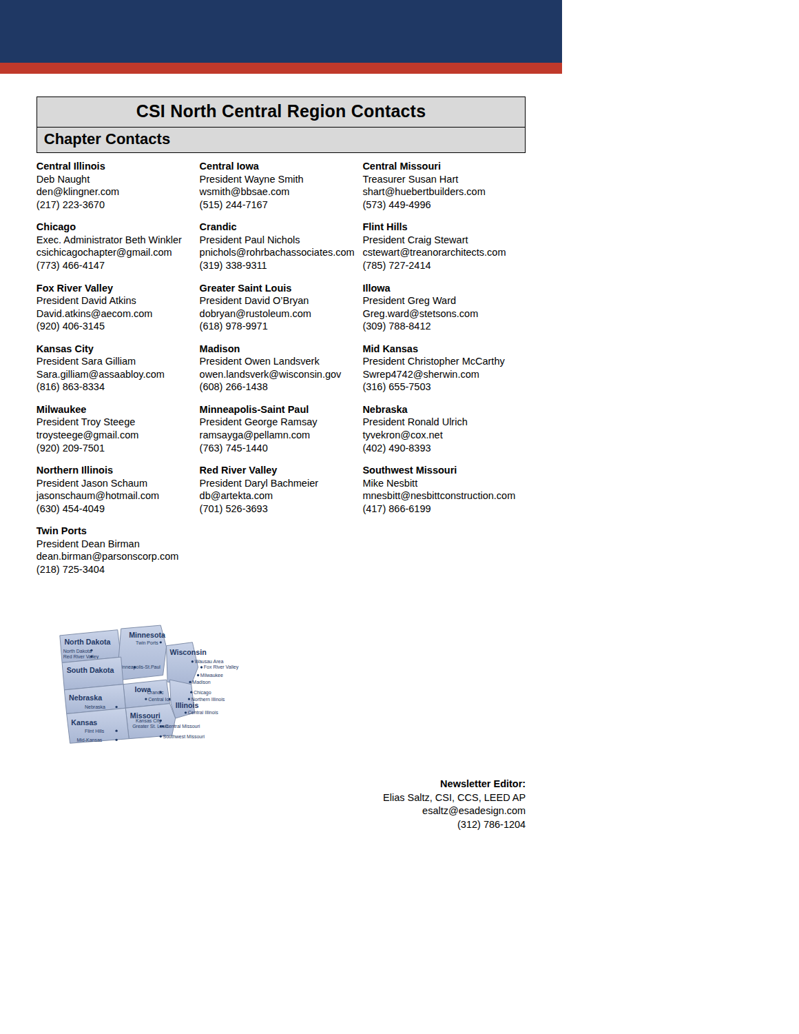CSI North Central Region Contacts
Chapter Contacts
| Central Illinois Deb Naught den@klingner.com (217) 223-3670 | Central Iowa President Wayne Smith wsmith@bbsae.com (515) 244-7167 | Central Missouri Treasurer Susan Hart shart@huebertbuilders.com (573) 449-4996 |
| Chicago Exec. Administrator Beth Winkler csichicagochapter@gmail.com (773) 466-4147 | Crandic President Paul Nichols pnichols@rohrbachassociates.com (319) 338-9311 | Flint Hills President Craig Stewart cstewart@treanorarchitects.com (785) 727-2414 |
| Fox River Valley President David Atkins David.atkins@aecom.com (920) 406-3145 | Greater Saint Louis President David O’Bryan dobryan@rustoleum.com (618) 978-9971 | Illowa President Greg Ward Greg.ward@stetsons.com (309) 788-8412 |
| Kansas City President Sara Gilliam Sara.gilliam@assaabloy.com (816) 863-8334 | Madison President Owen Landsverk owen.landsverk@wisconsin.gov (608) 266-1438 | Mid Kansas President Christopher McCarthy Swrep4742@sherwin.com (316) 655-7503 |
| Milwaukee President Troy Steege troysteege@gmail.com (920) 209-7501 | Minneapolis-Saint Paul President George Ramsay ramsayga@pellamn.com (763) 745-1440 | Nebraska President Ronald Ulrich tyvekron@cox.net (402) 490-8393 |
| Northern Illinois President Jason Schaum jasonschaum@hotmail.com (630) 454-4049 | Red River Valley President Daryl Bachmeier db@artekta.com (701) 526-3693 | Southwest Missouri Mike Nesbitt mnesbitt@nesbittconstruction.com (417) 866-6199 |
| Twin Ports President Dean Birman dean.birman@parsonscorp.com (218) 725-3404 | | |
North Dakota North Dakota Red River Valley Minnesota Twin Ports Minneapolis-St.Paul South Dakota Wisconsin Wausau Area Fox River Valley Milwaukee Madison Iowa Crandic Central Iowa Illowa Nebraska Nebraska Illinois Chicago Northern Illinois Central Illinois Missouri Kansas City Greater St. Louis Central Missouri Southwest Missouri Kansas Flint Hills Mid-Kansas
Newsletter Editor:
Elias Saltz, CSI, CCS, LEED AP
esaltz@esadesign.com
(312) 786-1204